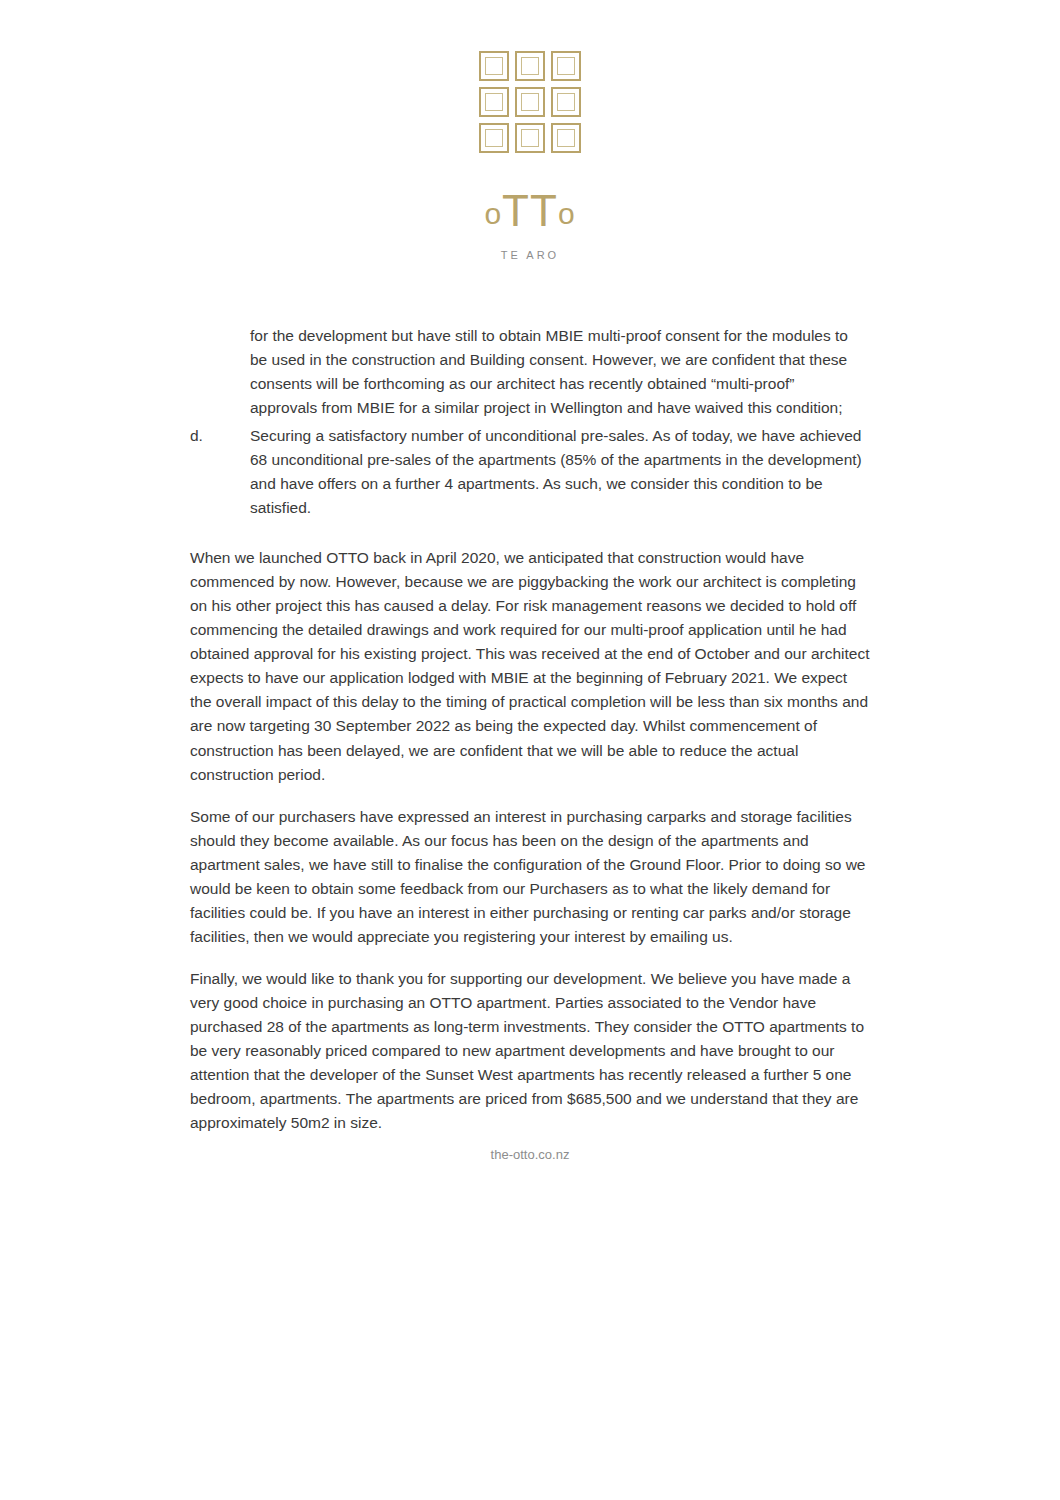o TTo
TE ARO
for the development but have still to obtain MBIE multi-proof consent for the modules to be used in the construction and Building consent. However, we are confident that these consents will be forthcoming as our architect has recently obtained “multi-proof” approvals from MBIE for a similar project in Wellington and have waived this condition;
d. Securing a satisfactory number of unconditional pre-sales. As of today, we have achieved 68 unconditional pre-sales of the apartments (85% of the apartments in the development) and have offers on a further 4 apartments. As such, we consider this condition to be satisfied.
When we launched OTTO back in April 2020, we anticipated that construction would have commenced by now. However, because we are piggybacking the work our architect is completing on his other project this has caused a delay. For risk management reasons we decided to hold off commencing the detailed drawings and work required for our multi-proof application until he had obtained approval for his existing project. This was received at the end of October and our architect expects to have our application lodged with MBIE at the beginning of February 2021. We expect the overall impact of this delay to the timing of practical completion will be less than six months and are now targeting 30 September 2022 as being the expected day. Whilst commencement of construction has been delayed, we are confident that we will be able to reduce the actual construction period.
Some of our purchasers have expressed an interest in purchasing carparks and storage facilities should they become available. As our focus has been on the design of the apartments and apartment sales, we have still to finalise the configuration of the Ground Floor. Prior to doing so we would be keen to obtain some feedback from our Purchasers as to what the likely demand for facilities could be. If you have an interest in either purchasing or renting car parks and/or storage facilities, then we would appreciate you registering your interest by emailing us.
Finally, we would like to thank you for supporting our development. We believe you have made a very good choice in purchasing an OTTO apartment. Parties associated to the Vendor have purchased 28 of the apartments as long-term investments. They consider the OTTO apartments to be very reasonably priced compared to new apartment developments and have brought to our attention that the developer of the Sunset West apartments has recently released a further 5 one bedroom, apartments. The apartments are priced from $685,500 and we understand that they are approximately 50m2 in size.
the-otto.co.nz